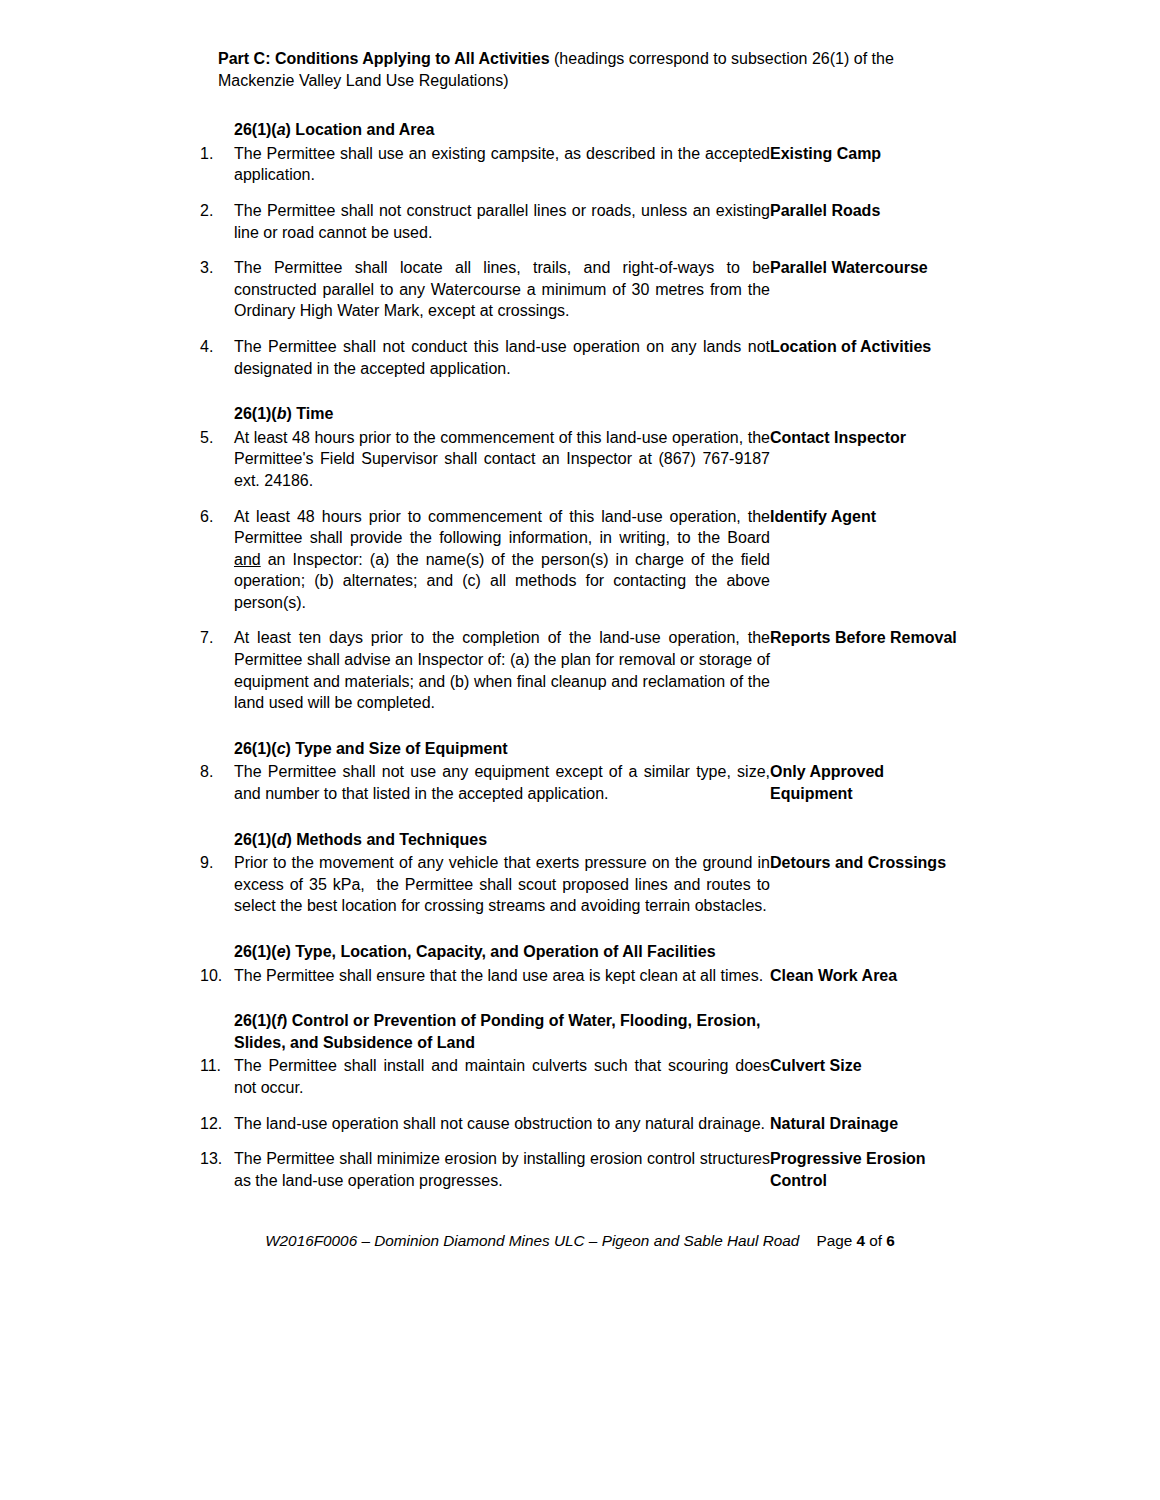Part C: Conditions Applying to All Activities (headings correspond to subsection 26(1) of the Mackenzie Valley Land Use Regulations)
| | 26(1)( a ) Location and Area | |
| 1. | The Permittee shall use an existing campsite, as described in the accepted application. | Existing Camp |
| 2. | The Permittee shall not construct parallel lines or roads, unless an existing line or road cannot be used. | Parallel Roads |
| 3. | The Permittee shall locate all lines, trails, and right-of-ways to be constructed parallel to any Watercourse a minimum of 30 metres from the Ordinary High Water Mark, except at crossings. | Parallel Watercourse |
| 4. | The Permittee shall not conduct this land-use operation on any lands not designated in the accepted application. | Location of Activities |
| | 26(1)( b ) Time | |
| 5. | At least 48 hours prior to the commencement of this land-use operation, the Permittee's Field Supervisor shall contact an Inspector at (867) 767-9187 ext. 24186. | Contact Inspector |
| 6. | At least 48 hours prior to commencement of this land-use operation, the Permittee shall provide the following information, in writing, to the Board and an Inspector: (a) the name(s) of the person(s) in charge of the field operation; (b) alternates; and (c) all methods for contacting the above person(s). | Identify Agent |
| 7. | At least ten days prior to the completion of the land-use operation, the Permittee shall advise an Inspector of: (a) the plan for removal or storage of equipment and materials; and (b) when final cleanup and reclamation of the land used will be completed. | Reports Before Removal |
| | 26(1)( c ) Type and Size of Equipment | |
| 8. | The Permittee shall not use any equipment except of a similar type, size, and number to that listed in the accepted application. | Only Approved Equipment |
| | 26(1)( d ) Methods and Techniques | |
| 9. | Prior to the movement of any vehicle that exerts pressure on the ground in excess of 35 kPa, the Permittee shall scout proposed lines and routes to select the best location for crossing streams and avoiding terrain obstacles. | Detours and Crossings |
| | 26(1)( e ) Type, Location, Capacity, and Operation of All Facilities | |
| 10. | The Permittee shall ensure that the land use area is kept clean at all times. | Clean Work Area |
| | 26(1)( f ) Control or Prevention of Ponding of Water, Flooding, Erosion, Slides, and Subsidence of Land | |
| 11. | The Permittee shall install and maintain culverts such that scouring does not occur. | Culvert Size |
| 12. | The land-use operation shall not cause obstruction to any natural drainage. | Natural Drainage |
| 13. | The Permittee shall minimize erosion by installing erosion control structures as the land-use operation progresses. | Progressive Erosion Control |
W2016F0006 – Dominion Diamond Mines ULC – Pigeon and Sable Haul Road Page 4 of 6